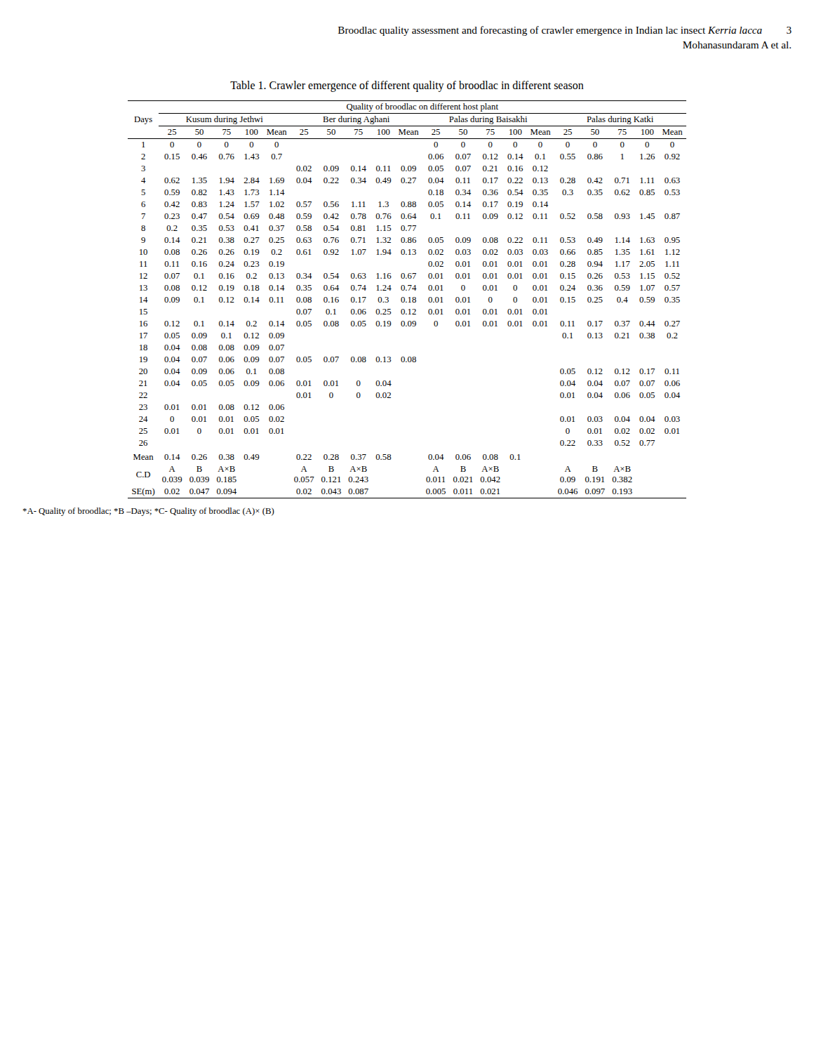Broodlac quality assessment and forecasting of crawler emergence in Indian lac insect Kerria lacca 3 Mohanasundaram A et al.
Table 1. Crawler emergence of different quality of broodlac in different season
| Days | Quality of broodlac on different host plant |
| --- | --- |
| Kusum during Jethwi | Ber during Aghani | Palas during Baisakhi | Palas during Katki |
| 25 | 50 | 75 | 100 | Mean | 25 | 50 | 75 | 100 | Mean | 25 | 50 | 75 | 100 | Mean | 25 | 50 | 75 | 100 | Mean |
| 1 | 0 | 0 | 0 | 0 | 0 | | | | | | 0 | 0 | 0 | 0 | 0 | 0 | 0 | 0 | 0 | 0 |
| 2 | 0.15 | 0.46 | 0.76 | 1.43 | 0.7 | | | | | | 0.06 | 0.07 | 0.12 | 0.14 | 0.1 | 0.55 | 0.86 | 1 | 1.26 | 0.92 |
| 3 | | | | | | 0.02 | 0.09 | 0.14 | 0.11 | 0.09 | 0.05 | 0.07 | 0.21 | 0.16 | 0.12 | | | | | |
| 4 | 0.62 | 1.35 | 1.94 | 2.84 | 1.69 | 0.04 | 0.22 | 0.34 | 0.49 | 0.27 | 0.04 | 0.11 | 0.17 | 0.22 | 0.13 | 0.28 | 0.42 | 0.71 | 1.11 | 0.63 |
| 5 | 0.59 | 0.82 | 1.43 | 1.73 | 1.14 | | | | | | 0.18 | 0.34 | 0.36 | 0.54 | 0.35 | 0.3 | 0.35 | 0.62 | 0.85 | 0.53 |
| 6 | 0.42 | 0.83 | 1.24 | 1.57 | 1.02 | 0.57 | 0.56 | 1.11 | 1.3 | 0.88 | 0.05 | 0.14 | 0.17 | 0.19 | 0.14 | | | | | |
| 7 | 0.23 | 0.47 | 0.54 | 0.69 | 0.48 | 0.59 | 0.42 | 0.78 | 0.76 | 0.64 | 0.1 | 0.11 | 0.09 | 0.12 | 0.11 | 0.52 | 0.58 | 0.93 | 1.45 | 0.87 |
| 8 | 0.2 | 0.35 | 0.53 | 0.41 | 0.37 | 0.58 | 0.54 | 0.81 | 1.15 | 0.77 | | | | | | | | | | |
| 9 | 0.14 | 0.21 | 0.38 | 0.27 | 0.25 | 0.63 | 0.76 | 0.71 | 1.32 | 0.86 | 0.05 | 0.09 | 0.08 | 0.22 | 0.11 | 0.53 | 0.49 | 1.14 | 1.63 | 0.95 |
| 10 | 0.08 | 0.26 | 0.26 | 0.19 | 0.2 | 0.61 | 0.92 | 1.07 | 1.94 | 0.13 | 0.02 | 0.03 | 0.02 | 0.03 | 0.03 | 0.66 | 0.85 | 1.35 | 1.61 | 1.12 |
| 11 | 0.11 | 0.16 | 0.24 | 0.23 | 0.19 | | | | | | 0.02 | 0.01 | 0.01 | 0.01 | 0.01 | 0.28 | 0.94 | 1.17 | 2.05 | 1.11 |
| 12 | 0.07 | 0.1 | 0.16 | 0.2 | 0.13 | 0.34 | 0.54 | 0.63 | 1.16 | 0.67 | 0.01 | 0.01 | 0.01 | 0.01 | 0.01 | 0.15 | 0.26 | 0.53 | 1.15 | 0.52 |
| 13 | 0.08 | 0.12 | 0.19 | 0.18 | 0.14 | 0.35 | 0.64 | 0.74 | 1.24 | 0.74 | 0.01 | 0 | 0.01 | 0 | 0.01 | 0.24 | 0.36 | 0.59 | 1.07 | 0.57 |
| 14 | 0.09 | 0.1 | 0.12 | 0.14 | 0.11 | 0.08 | 0.16 | 0.17 | 0.3 | 0.18 | 0.01 | 0.01 | 0 | 0 | 0.01 | 0.15 | 0.25 | 0.4 | 0.59 | 0.35 |
| 15 | | | | | | 0.07 | 0.1 | 0.06 | 0.25 | 0.12 | 0.01 | 0.01 | 0.01 | 0.01 | 0.01 | | | | | |
| 16 | 0.12 | 0.1 | 0.14 | 0.2 | 0.14 | 0.05 | 0.08 | 0.05 | 0.19 | 0.09 | 0 | 0.01 | 0.01 | 0.01 | 0.01 | 0.11 | 0.17 | 0.37 | 0.44 | 0.27 |
| 17 | 0.05 | 0.09 | 0.1 | 0.12 | 0.09 | | | | | | | | | | | 0.1 | 0.13 | 0.21 | 0.38 | 0.2 |
| 18 | 0.04 | 0.08 | 0.08 | 0.09 | 0.07 | | | | | | | | | | | | | | | |
| 19 | 0.04 | 0.07 | 0.06 | 0.09 | 0.07 | 0.05 | 0.07 | 0.08 | 0.13 | 0.08 | | | | | | | | | | |
| 20 | 0.04 | 0.09 | 0.06 | 0.1 | 0.08 | | | | | | | | | | | 0.05 | 0.12 | 0.12 | 0.17 | 0.11 |
| 21 | 0.04 | 0.05 | 0.05 | 0.09 | 0.06 | 0.01 | 0.01 | 0 | 0.04 | | | | | | | 0.04 | 0.04 | 0.07 | 0.07 | 0.06 |
| 22 | | | | | | 0.01 | 0 | 0 | 0.02 | | | | | | | 0.01 | 0.04 | 0.06 | 0.05 | 0.04 |
| 23 | 0.01 | 0.01 | 0.08 | 0.12 | 0.06 | | | | | | | | | | | | | | | |
| 24 | 0 | 0.01 | 0.01 | 0.05 | 0.02 | | | | | | | | | | | 0.01 | 0.03 | 0.04 | 0.04 | 0.03 |
| 25 | 0.01 | 0 | 0.01 | 0.01 | 0.01 | | | | | | | | | | | 0 | 0.01 | 0.02 | 0.02 | 0.01 |
| 26 | | | | | | | | | | | | | | | | 0.22 | 0.33 | 0.52 | 0.77 | |
| Mean | 0.14 | 0.26 | 0.38 | 0.49 | | 0.22 | 0.28 | 0.37 | 0.58 | | 0.04 | 0.06 | 0.08 | 0.1 | | | | | | |
| C.D | A 0.039 | B 0.039 | A×B 0.185 | | | A 0.057 | B 0.121 | A×B 0.243 | | | A 0.011 | B 0.021 | A×B 0.042 | | | A 0.09 | B 0.191 | A×B 0.382 | | |
| SE(m) | 0.02 | 0.047 | 0.094 | | | 0.02 | 0.043 | 0.087 | | | 0.005 | 0.011 | 0.021 | | | 0.046 | 0.097 | 0.193 | | |
*A- Quality of broodlac; *B –Days; *C- Quality of broodlac (A)× (B)